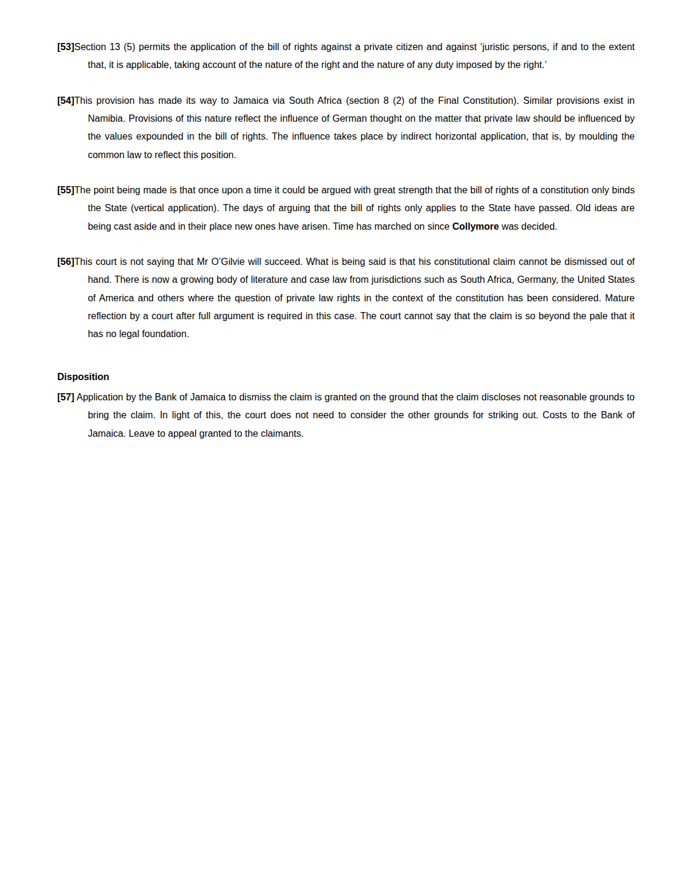[53] Section 13 (5) permits the application of the bill of rights against a private citizen and against ‘juristic persons, if and to the extent that, it is applicable, taking account of the nature of the right and the nature of any duty imposed by the right.’
[54] This provision has made its way to Jamaica via South Africa (section 8 (2) of the Final Constitution). Similar provisions exist in Namibia. Provisions of this nature reflect the influence of German thought on the matter that private law should be influenced by the values expounded in the bill of rights. The influence takes place by indirect horizontal application, that is, by moulding the common law to reflect this position.
[55] The point being made is that once upon a time it could be argued with great strength that the bill of rights of a constitution only binds the State (vertical application). The days of arguing that the bill of rights only applies to the State have passed. Old ideas are being cast aside and in their place new ones have arisen. Time has marched on since Collymore was decided.
[56] This court is not saying that Mr O’Gilvie will succeed. What is being said is that his constitutional claim cannot be dismissed out of hand. There is now a growing body of literature and case law from jurisdictions such as South Africa, Germany, the United States of America and others where the question of private law rights in the context of the constitution has been considered. Mature reflection by a court after full argument is required in this case. The court cannot say that the claim is so beyond the pale that it has no legal foundation.
Disposition
[57] Application by the Bank of Jamaica to dismiss the claim is granted on the ground that the claim discloses not reasonable grounds to bring the claim. In light of this, the court does not need to consider the other grounds for striking out. Costs to the Bank of Jamaica. Leave to appeal granted to the claimants.